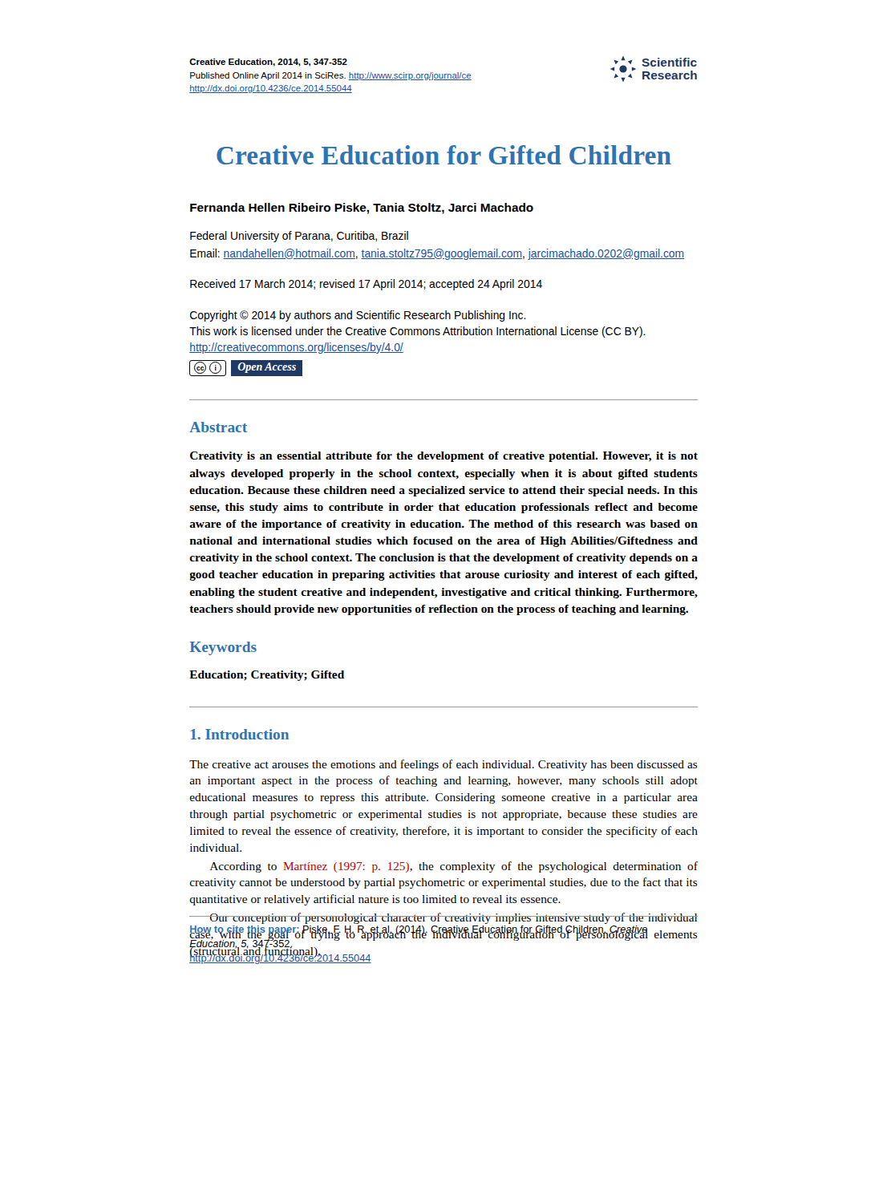Creative Education, 2014, 5, 347-352
Published Online April 2014 in SciRes. http://www.scirp.org/journal/ce
http://dx.doi.org/10.4236/ce.2014.55044
Scientific Research
Creative Education for Gifted Children
Fernanda Hellen Ribeiro Piske, Tania Stoltz, Jarci Machado
Federal University of Parana, Curitiba, Brazil
Email: nandahellen@hotmail.com, tania.stoltz795@googlemail.com, jarcimachado.0202@gmail.com
Received 17 March 2014; revised 17 April 2014; accepted 24 April 2014
Copyright © 2014 by authors and Scientific Research Publishing Inc.
This work is licensed under the Creative Commons Attribution International License (CC BY).
http://creativecommons.org/licenses/by/4.0/
cc i Open Access
Abstract
Creativity is an essential attribute for the development of creative potential. However, it is not always developed properly in the school context, especially when it is about gifted students education. Because these children need a specialized service to attend their special needs. In this sense, this study aims to contribute in order that education professionals reflect and become aware of the importance of creativity in education. The method of this research was based on national and international studies which focused on the area of High Abilities/Giftedness and creativity in the school context. The conclusion is that the development of creativity depends on a good teacher education in preparing activities that arouse curiosity and interest of each gifted, enabling the student creative and independent, investigative and critical thinking. Furthermore, teachers should provide new opportunities of reflection on the process of teaching and learning.
Keywords
Education; Creativity; Gifted
1. Introduction
The creative act arouses the emotions and feelings of each individual. Creativity has been discussed as an important aspect in the process of teaching and learning, however, many schools still adopt educational measures to repress this attribute. Considering someone creative in a particular area through partial psychometric or experimental studies is not appropriate, because these studies are limited to reveal the essence of creativity, therefore, it is important to consider the specificity of each individual.
According to Martínez (1997: p. 125), the complexity of the psychological determination of creativity cannot be understood by partial psychometric or experimental studies, due to the fact that its quantitative or relatively artificial nature is too limited to reveal its essence.
Our conception of personological character of creativity implies intensive study of the individual case, with the goal of trying to approach the individual configuration of personological elements (structural and functional),
How to cite this paper: Piske, F. H. R. et al. (2014). Creative Education for Gifted Children. Creative Education, 5, 347-352.
http://dx.doi.org/10.4236/ce.2014.55044